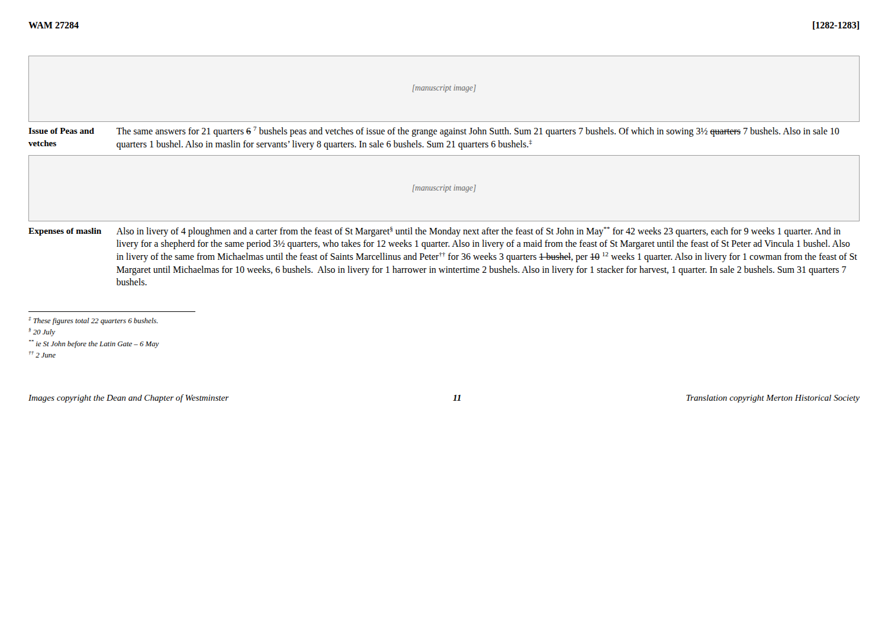WAM 27284 [1282-1283]
[manuscript image]
Issue of Peas and vetches
The same answers for 21 quarters 6 7 bushels peas and vetches of issue of the grange against John Sutth. Sum 21 quarters 7 bushels. Of which in sowing 3½ quarters 7 bushels. Also in sale 10 quarters 1 bushel. Also in maslin for servants’ livery 8 quarters. In sale 6 bushels. Sum 21 quarters 6 bushels.‡
[manuscript image]
Expenses of maslin
Also in livery of 4 ploughmen and a carter from the feast of St Margaret§ until the Monday next after the feast of St John in May** for 42 weeks 23 quarters, each for 9 weeks 1 quarter. And in livery for a shepherd for the same period 3½ quarters, who takes for 12 weeks 1 quarter. Also in livery of a maid from the feast of St Margaret until the feast of St Peter ad Vincula 1 bushel. Also in livery of the same from Michaelmas until the feast of Saints Marcellinus and Peter†† for 36 weeks 3 quarters 1 bushel, per 10 12 weeks 1 quarter. Also in livery for 1 cowman from the feast of St Margaret until Michaelmas for 10 weeks, 6 bushels. Also in livery for 1 harrower in wintertime 2 bushels. Also in livery for 1 stacker for harvest, 1 quarter. In sale 2 bushels. Sum 31 quarters 7 bushels.
‡ These figures total 22 quarters 6 bushels.
§ 20 July
** ie St John before the Latin Gate – 6 May
†† 2 June
Images copyright the Dean and Chapter of Westminster 11 Translation copyright Merton Historical Society